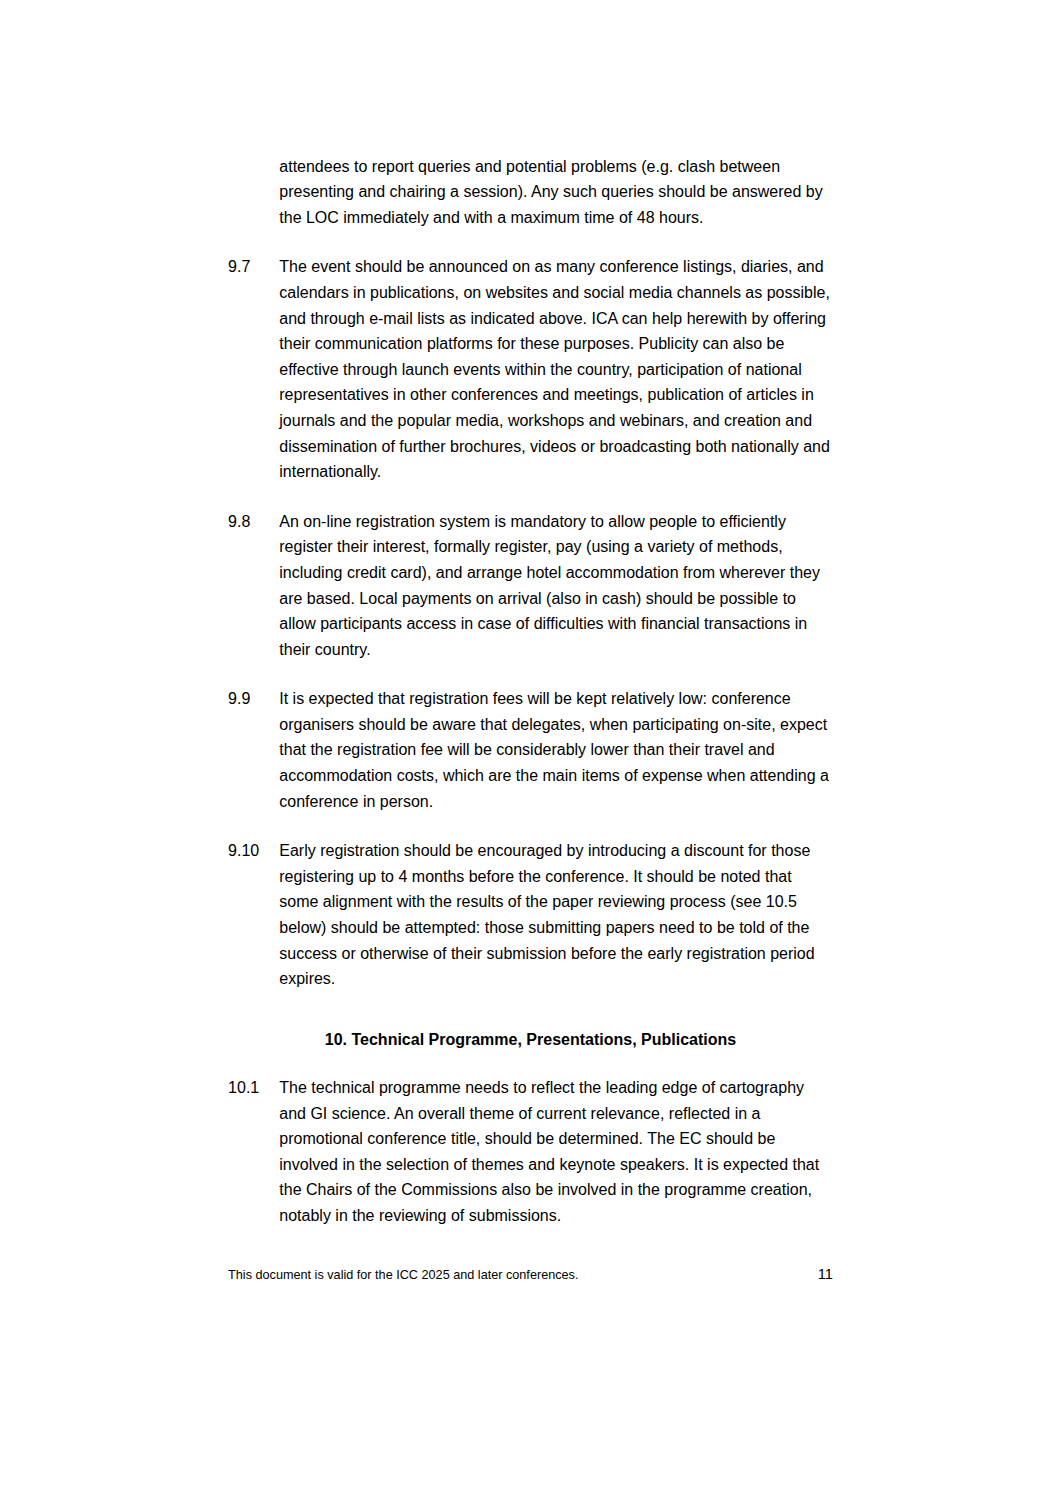attendees to report queries and potential problems (e.g. clash between presenting and chairing a session). Any such queries should be answered by the LOC immediately and with a maximum time of 48 hours.
9.7
The event should be announced on as many conference listings, diaries, and calendars in publications, on websites and social media channels as possible, and through e-mail lists as indicated above. ICA can help herewith by offering their communication platforms for these purposes. Publicity can also be effective through launch events within the country, participation of national representatives in other conferences and meetings, publication of articles in journals and the popular media, workshops and webinars, and creation and dissemination of further brochures, videos or broadcasting both nationally and internationally.
9.8
An on-line registration system is mandatory to allow people to efficiently register their interest, formally register, pay (using a variety of methods, including credit card), and arrange hotel accommodation from wherever they are based. Local payments on arrival (also in cash) should be possible to allow participants access in case of difficulties with financial transactions in their country.
9.9
It is expected that registration fees will be kept relatively low: conference organisers should be aware that delegates, when participating on-site, expect that the registration fee will be considerably lower than their travel and accommodation costs, which are the main items of expense when attending a conference in person.
9.10
Early registration should be encouraged by introducing a discount for those registering up to 4 months before the conference. It should be noted that some alignment with the results of the paper reviewing process (see 10.5 below) should be attempted: those submitting papers need to be told of the success or otherwise of their submission before the early registration period expires.
10. Technical Programme, Presentations, Publications
10.1
The technical programme needs to reflect the leading edge of cartography and GI science. An overall theme of current relevance, reflected in a promotional conference title, should be determined. The EC should be involved in the selection of themes and keynote speakers. It is expected that the Chairs of the Commissions also be involved in the programme creation, notably in the reviewing of submissions.
This document is valid for the ICC 2025 and later conferences. 11